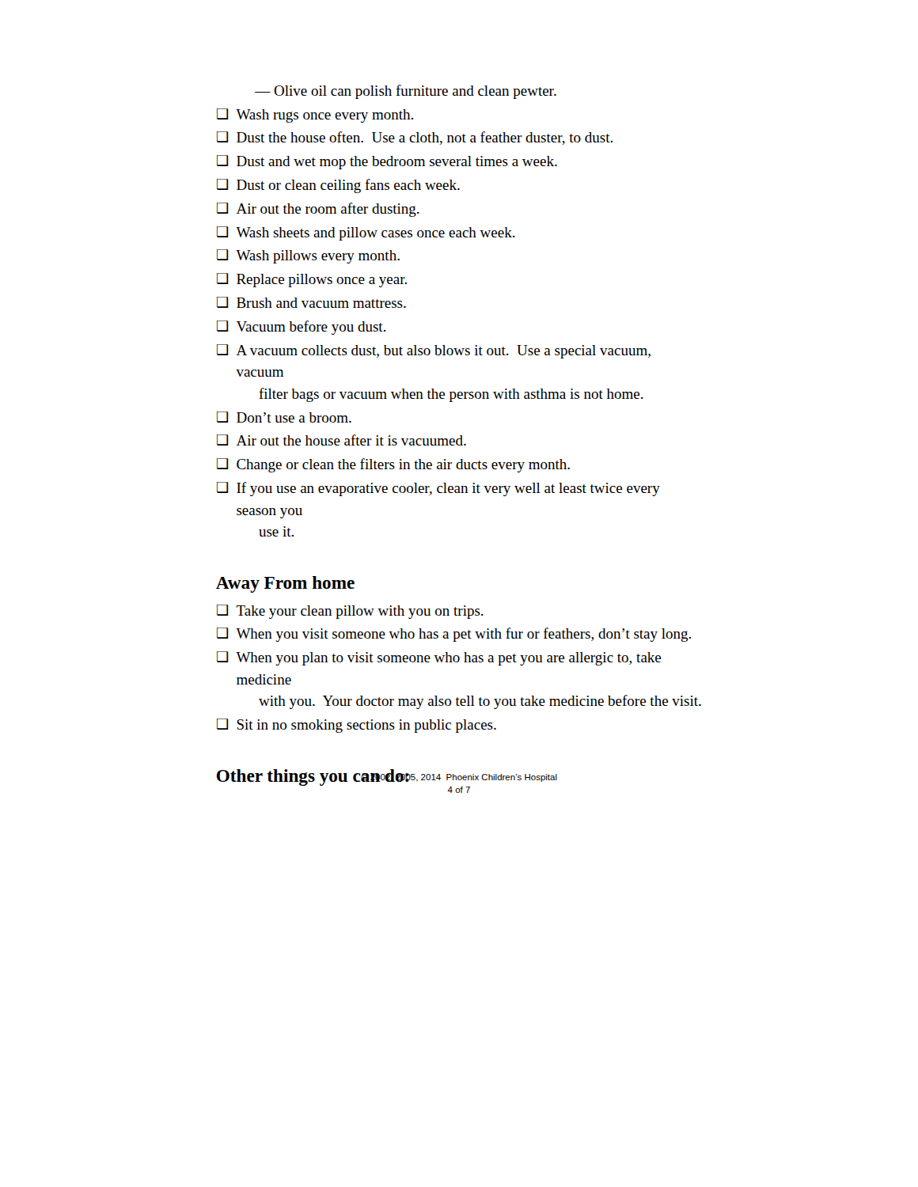— Olive oil can polish furniture and clean pewter.
Wash rugs once every month.
Dust the house often. Use a cloth, not a feather duster, to dust.
Dust and wet mop the bedroom several times a week.
Dust or clean ceiling fans each week.
Air out the room after dusting.
Wash sheets and pillow cases once each week.
Wash pillows every month.
Replace pillows once a year.
Brush and vacuum mattress.
Vacuum before you dust.
A vacuum collects dust, but also blows it out. Use a special vacuum, vacuum filter bags or vacuum when the person with asthma is not home.
Don’t use a broom.
Air out the house after it is vacuumed.
Change or clean the filters in the air ducts every month.
If you use an evaporative cooler, clean it very well at least twice every season you use it.
Away From home
Take your clean pillow with you on trips.
When you visit someone who has a pet with fur or feathers, don’t stay long.
When you plan to visit someone who has a pet you are allergic to, take medicine with you. Your doctor may also tell to you take medicine before the visit.
Sit in no smoking sections in public places.
Other things you can do:
© 2002, 2005, 2014 Phoenix Children’s Hospital
4 of 7